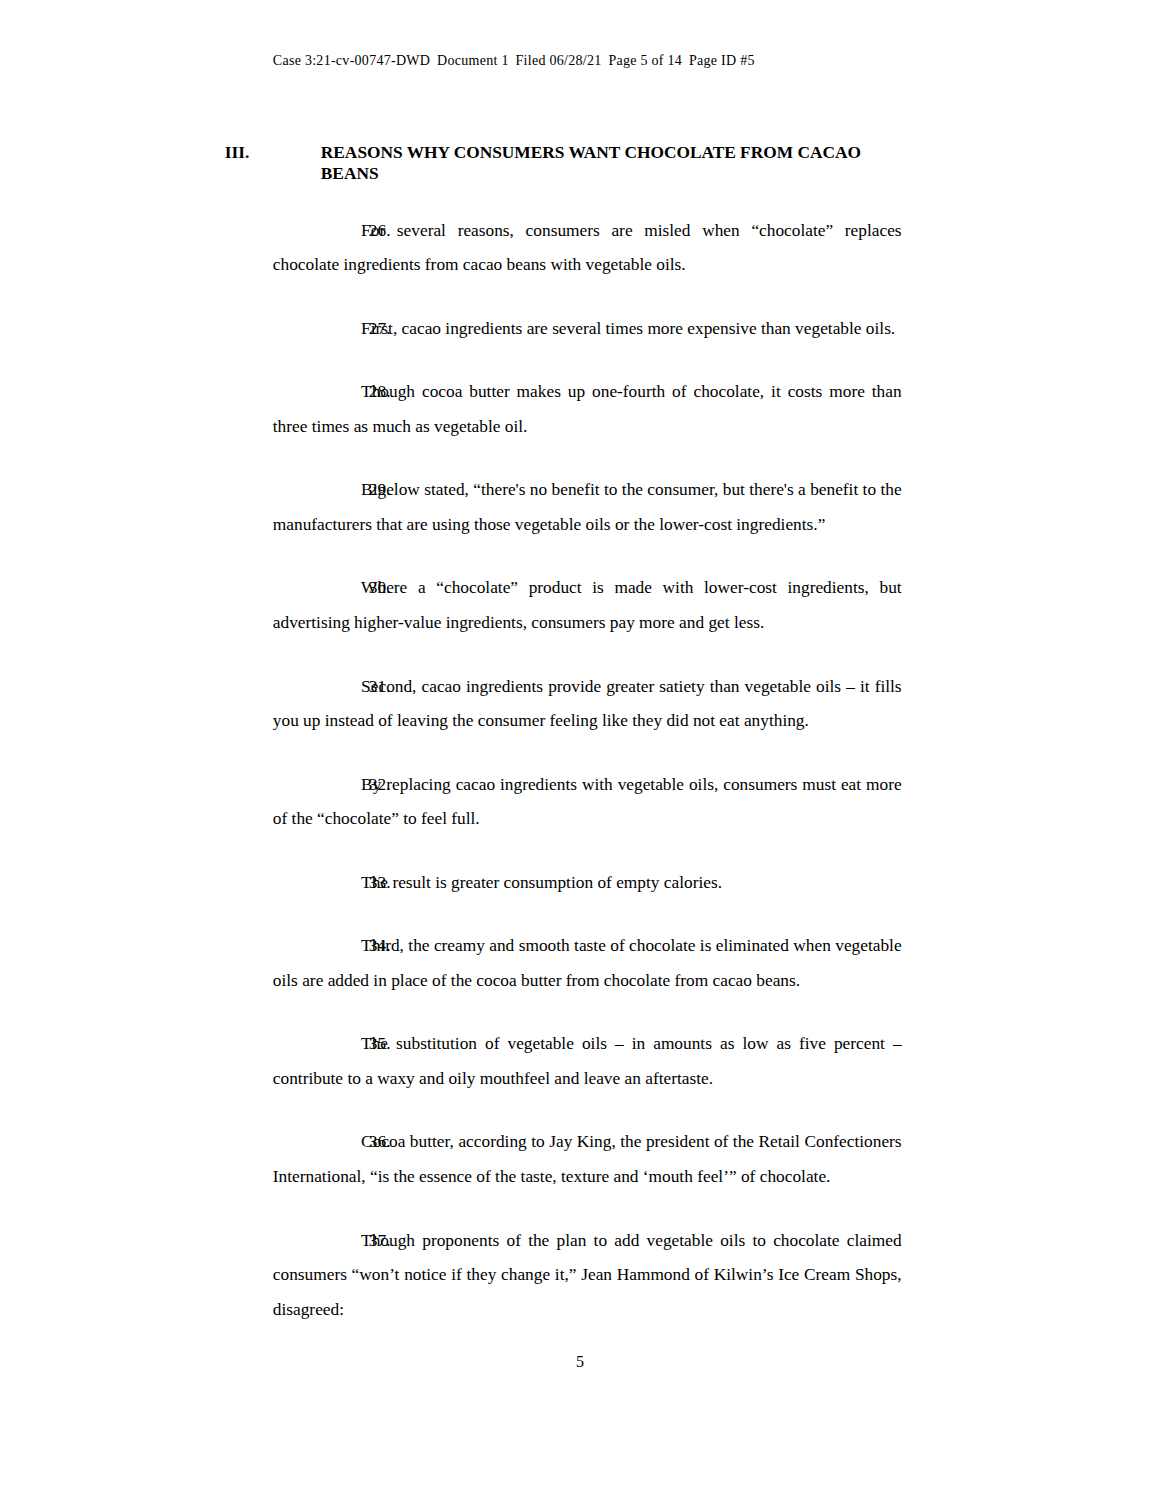Case 3:21-cv-00747-DWD Document 1 Filed 06/28/21 Page 5 of 14 Page ID #5
III. REASONS WHY CONSUMERS WANT CHOCOLATE FROM CACAO BEANS
26. For several reasons, consumers are misled when “chocolate” replaces chocolate ingredients from cacao beans with vegetable oils.
27. First, cacao ingredients are several times more expensive than vegetable oils.
28. Though cocoa butter makes up one-fourth of chocolate, it costs more than three times as much as vegetable oil.
29. Bigelow stated, “there's no benefit to the consumer, but there's a benefit to the manufacturers that are using those vegetable oils or the lower-cost ingredients.”
30. Where a “chocolate” product is made with lower-cost ingredients, but advertising higher-value ingredients, consumers pay more and get less.
31. Second, cacao ingredients provide greater satiety than vegetable oils – it fills you up instead of leaving the consumer feeling like they did not eat anything.
32. By replacing cacao ingredients with vegetable oils, consumers must eat more of the “chocolate” to feel full.
33. The result is greater consumption of empty calories.
34. Third, the creamy and smooth taste of chocolate is eliminated when vegetable oils are added in place of the cocoa butter from chocolate from cacao beans.
35. The substitution of vegetable oils – in amounts as low as five percent – contribute to a waxy and oily mouthfeel and leave an aftertaste.
36. Cocoa butter, according to Jay King, the president of the Retail Confectioners International, “is the essence of the taste, texture and ‘mouth feel’” of chocolate.
37. Though proponents of the plan to add vegetable oils to chocolate claimed consumers “won’t notice if they change it,” Jean Hammond of Kilwin’s Ice Cream Shops, disagreed:
5